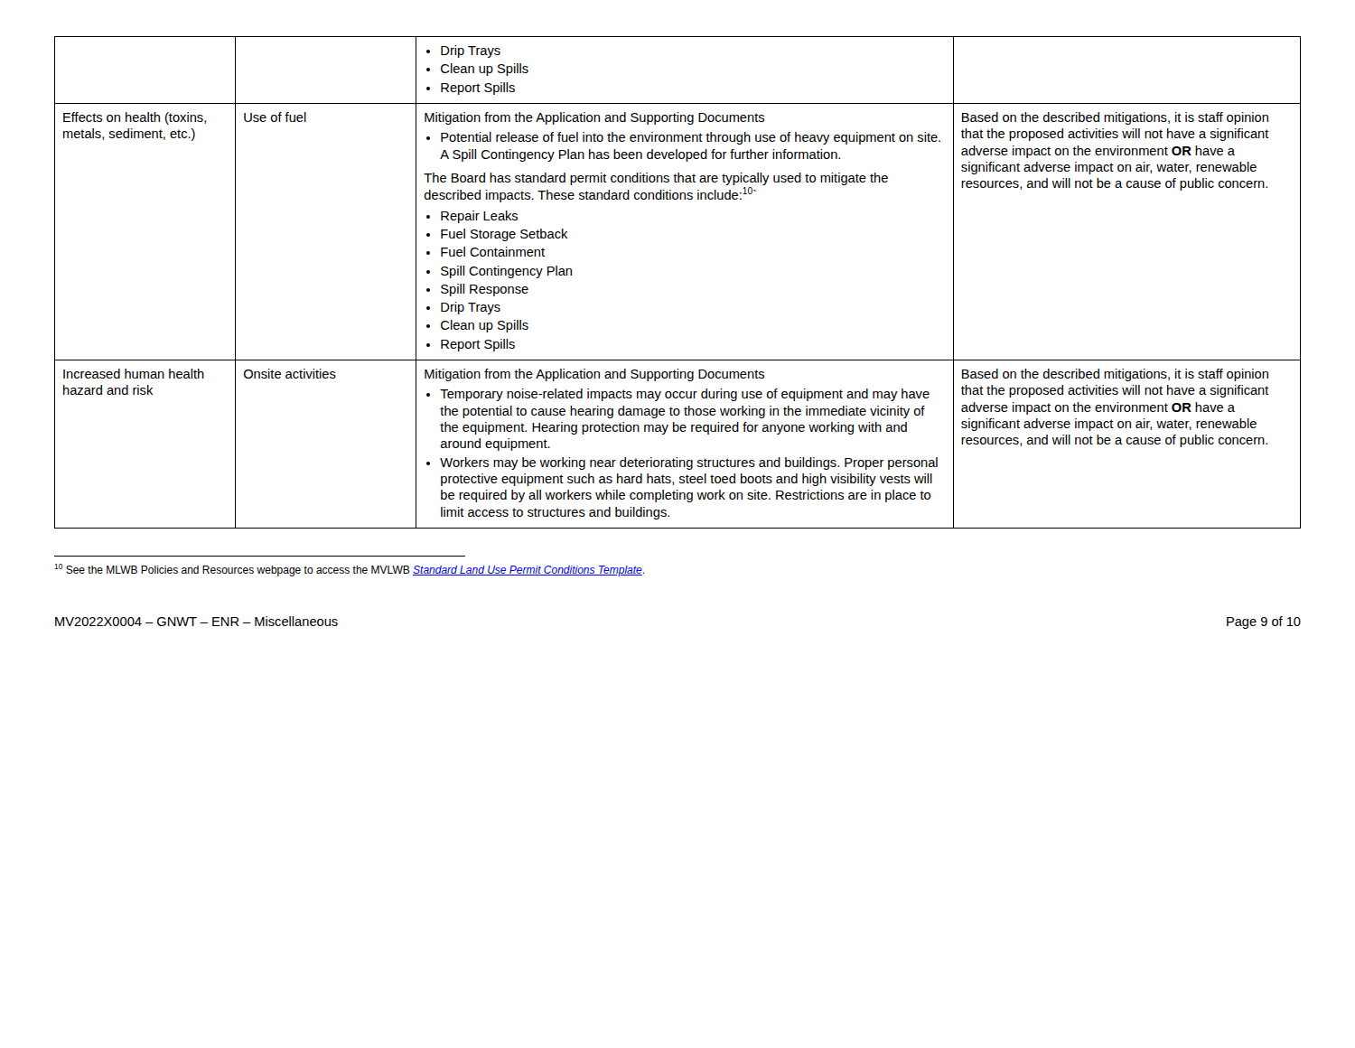| | | Drip Trays Clean up Spills Report Spills | |
| Effects on health (toxins, metals, sediment, etc.) | Use of fuel | Mitigation from the Application and Supporting Documents Potential release of fuel into the environment through use of heavy equipment on site. A Spill Contingency Plan has been developed for further information. The Board has standard permit conditions that are typically used to mitigate the described impacts. These standard conditions include: 10 ` Repair Leaks Fuel Storage Setback Fuel Containment Spill Contingency Plan Spill Response Drip Trays Clean up Spills Report Spills | Based on the described mitigations, it is staff opinion that the proposed activities will not have a significant adverse impact on the environment OR have a significant adverse impact on air, water, renewable resources, and will not be a cause of public concern. |
| Increased human health hazard and risk | Onsite activities | Mitigation from the Application and Supporting Documents Temporary noise-related impacts may occur during use of equipment and may have the potential to cause hearing damage to those working in the immediate vicinity of the equipment. Hearing protection may be required for anyone working with and around equipment. Workers may be working near deteriorating structures and buildings. Proper personal protective equipment such as hard hats, steel toed boots and high visibility vests will be required by all workers while completing work on site. Restrictions are in place to limit access to structures and buildings. | Based on the described mitigations, it is staff opinion that the proposed activities will not have a significant adverse impact on the environment OR have a significant adverse impact on air, water, renewable resources, and will not be a cause of public concern. |
10 See the MLWB Policies and Resources webpage to access the MVLWB Standard Land Use Permit Conditions Template.
MV2022X0004 – GNWT – ENR – Miscellaneous Page 9 of 10